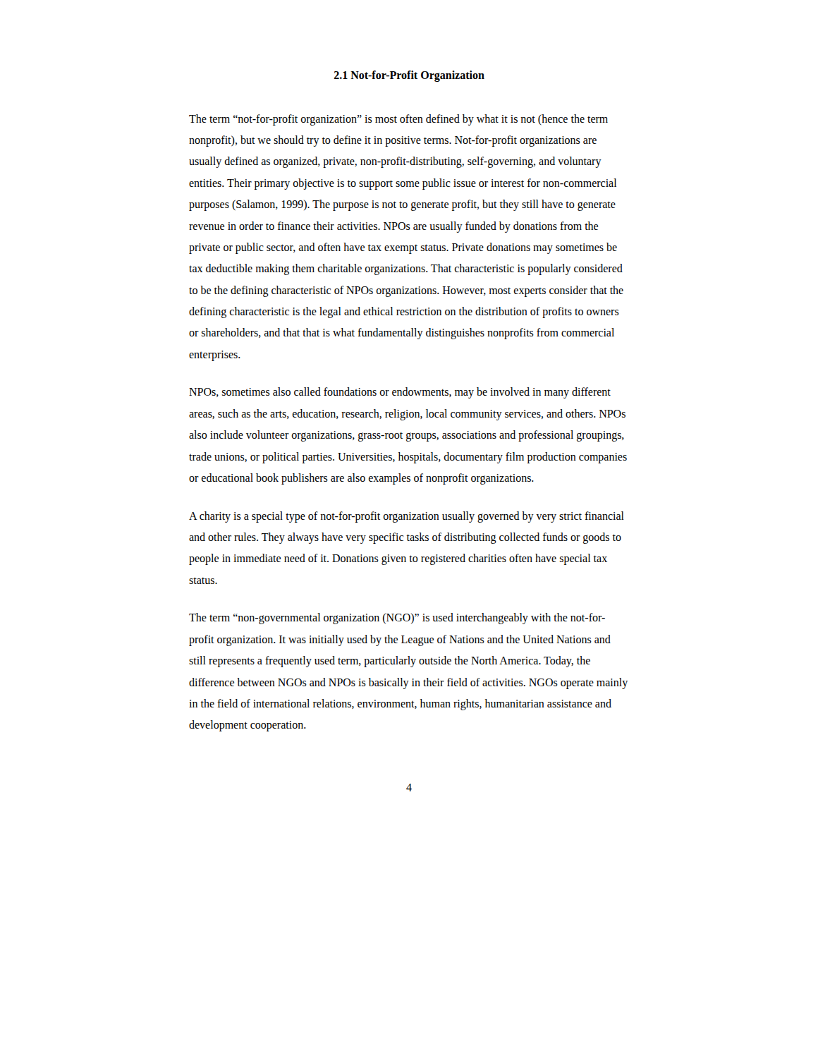2.1 Not-for-Profit Organization
The term “not-for-profit organization” is most often defined by what it is not (hence the term nonprofit), but we should try to define it in positive terms. Not-for-profit organizations are usually defined as organized, private, non-profit-distributing, self-governing, and voluntary entities. Their primary objective is to support some public issue or interest for non-commercial purposes (Salamon, 1999). The purpose is not to generate profit, but they still have to generate revenue in order to finance their activities. NPOs are usually funded by donations from the private or public sector, and often have tax exempt status. Private donations may sometimes be tax deductible making them charitable organizations. That characteristic is popularly considered to be the defining characteristic of NPOs organizations. However, most experts consider that the defining characteristic is the legal and ethical restriction on the distribution of profits to owners or shareholders, and that that is what fundamentally distinguishes nonprofits from commercial enterprises.
NPOs, sometimes also called foundations or endowments, may be involved in many different areas, such as the arts, education, research, religion, local community services, and others. NPOs also include volunteer organizations, grass-root groups, associations and professional groupings, trade unions, or political parties. Universities, hospitals, documentary film production companies or educational book publishers are also examples of nonprofit organizations.
A charity is a special type of not-for-profit organization usually governed by very strict financial and other rules. They always have very specific tasks of distributing collected funds or goods to people in immediate need of it. Donations given to registered charities often have special tax status.
The term “non-governmental organization (NGO)” is used interchangeably with the not-for-profit organization. It was initially used by the League of Nations and the United Nations and still represents a frequently used term, particularly outside the North America. Today, the difference between NGOs and NPOs is basically in their field of activities. NGOs operate mainly in the field of international relations, environment, human rights, humanitarian assistance and development cooperation.
4